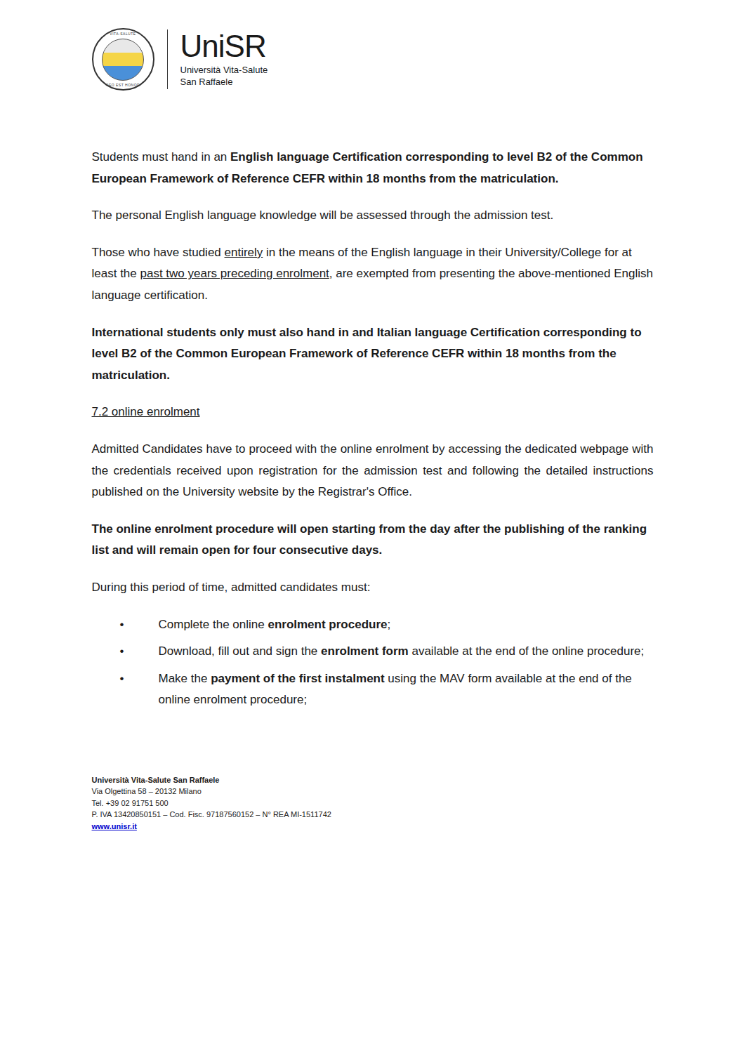VITA-SALUTE
DEO EST HONOR
Uni SR Università Vita-Salute
San Raffaele
Students must hand in an English language Certification corresponding to level B2 of the Common European Framework of Reference CEFR within 18 months from the matriculation.
The personal English language knowledge will be assessed through the admission test.
Those who have studied entirely in the means of the English language in their University/College for at least the past two years preceding enrolment, are exempted from presenting the above-mentioned English language certification.
International students only must also hand in and Italian language Certification corresponding to level B2 of the Common European Framework of Reference CEFR within 18 months from the matriculation.
7.2 online enrolment
Admitted Candidates have to proceed with the online enrolment by accessing the dedicated webpage with the credentials received upon registration for the admission test and following the detailed instructions published on the University website by the Registrar's Office.
The online enrolment procedure will open starting from the day after the publishing of the ranking list and will remain open for four consecutive days.
During this period of time, admitted candidates must:
Complete the online enrolment procedure;
Download, fill out and sign the enrolment form available at the end of the online procedure;
Make the payment of the first instalment using the MAV form available at the end of the online enrolment procedure;
Università Vita-Salute San Raffaele
Via Olgettina 58 – 20132 Milano
Tel. +39 02 91751 500
P. IVA 13420850151 – Cod. Fisc. 97187560152 – N° REA MI-1511742
www.unisr.it